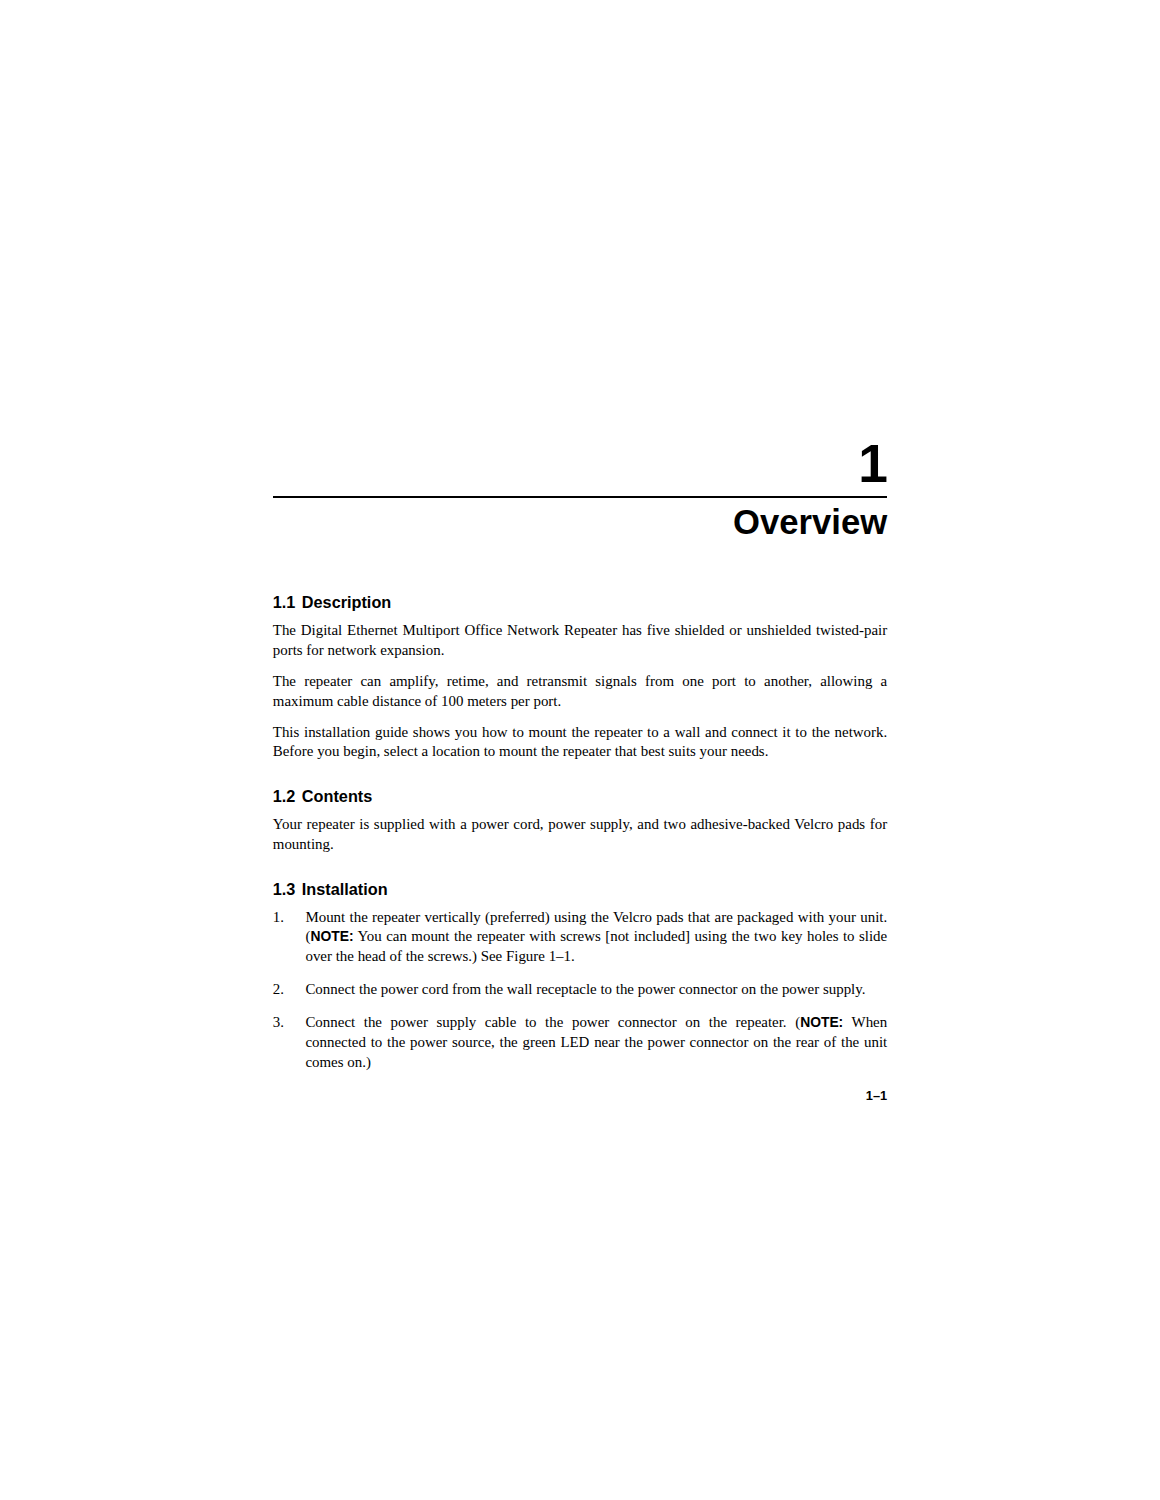1
Overview
1.1 Description
The Digital Ethernet Multiport Office Network Repeater has five shielded or unshielded twisted-pair ports for network expansion.
The repeater can amplify, retime, and retransmit signals from one port to another, allowing a maximum cable distance of 100 meters per port.
This installation guide shows you how to mount the repeater to a wall and connect it to the network. Before you begin, select a location to mount the repeater that best suits your needs.
1.2 Contents
Your repeater is supplied with a power cord, power supply, and two adhesive-backed Velcro pads for mounting.
1.3 Installation
Mount the repeater vertically (preferred) using the Velcro pads that are packaged with your unit. (NOTE: You can mount the repeater with screws [not included] using the two key holes to slide over the head of the screws.) See Figure 1–1.
Connect the power cord from the wall receptacle to the power connector on the power supply.
Connect the power supply cable to the power connector on the repeater. (NOTE: When connected to the power source, the green LED near the power connector on the rear of the unit comes on.)
1–1